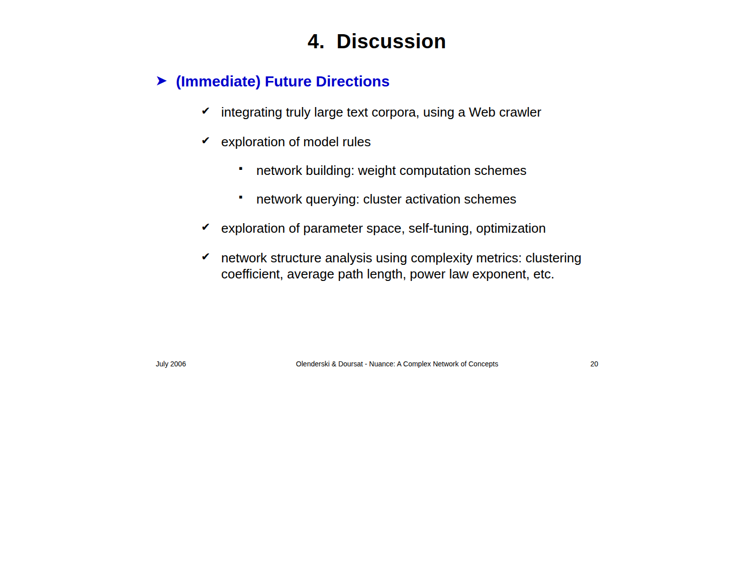4. Discussion
(Immediate) Future Directions
integrating truly large text corpora, using a Web crawler
exploration of model rules
network building: weight computation schemes
network querying: cluster activation schemes
exploration of parameter space, self-tuning, optimization
network structure analysis using complexity metrics: clustering coefficient, average path length, power law exponent, etc.
July 2006 Olenderski & Doursat - Nuance: A Complex Network of Concepts 20